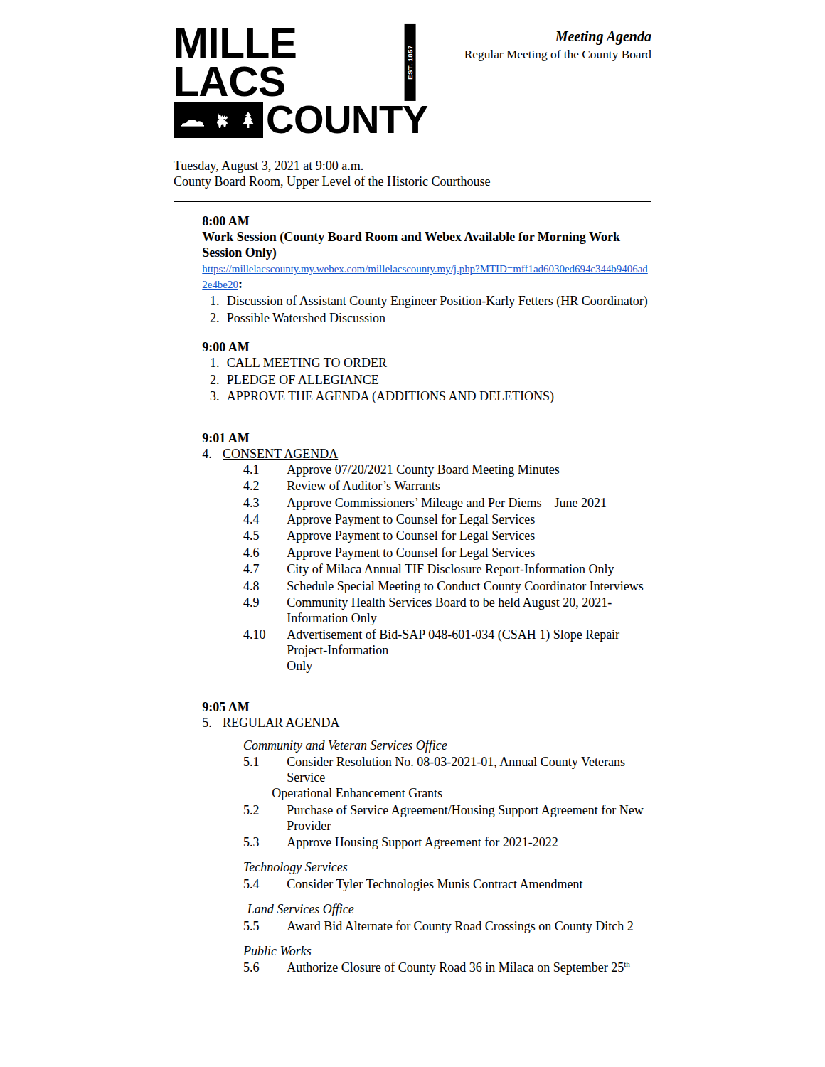MILLE LACS EST. 1857
COUNTY
Meeting Agenda
Regular Meeting of the County Board
Tuesday, August 3, 2021 at 9:00 a.m.
County Board Room, Upper Level of the Historic Courthouse
8:00 AM
Work Session (County Board Room and Webex Available for Morning Work Session Only)
https://millelacscounty.my.webex.com/millelacscounty.my/j.php?MTID=mff1ad6030ed694c344b9406ad2e4be20:
Discussion of Assistant County Engineer Position-Karly Fetters (HR Coordinator)
Possible Watershed Discussion
9:00 AM
CALL MEETING TO ORDER
PLEDGE OF ALLEGIANCE
APPROVE THE AGENDA (ADDITIONS AND DELETIONS)
9:01 AM
4. CONSENT AGENDA
| 4.1 | Approve 07/20/2021 County Board Meeting Minutes |
| 4.2 | Review of Auditor’s Warrants |
| 4.3 | Approve Commissioners’ Mileage and Per Diems – June 2021 |
| 4.4 | Approve Payment to Counsel for Legal Services |
| 4.5 | Approve Payment to Counsel for Legal Services |
| 4.6 | Approve Payment to Counsel for Legal Services |
| 4.7 | City of Milaca Annual TIF Disclosure Report-Information Only |
| 4.8 | Schedule Special Meeting to Conduct County Coordinator Interviews |
| 4.9 | Community Health Services Board to be held August 20, 2021-Information Only |
| 4.10 | Advertisement of Bid-SAP 048-601-034 (CSAH 1) Slope Repair Project-Information Only |
9:05 AM
5. REGULAR AGENDA
Community and Veteran Services Office
| 5.1 | Consider Resolution No. 08-03-2021-01, Annual County Veterans Service Operational Enhancement Grants |
| 5.2 | Purchase of Service Agreement/Housing Support Agreement for New Provider |
| 5.3 | Approve Housing Support Agreement for 2021-2022 |
Technology Services
| 5.4 | Consider Tyler Technologies Munis Contract Amendment |
Land Services Office
| 5.5 | Award Bid Alternate for County Road Crossings on County Ditch 2 |
Public Works
| 5.6 | Authorize Closure of County Road 36 in Milaca on September 25 th |